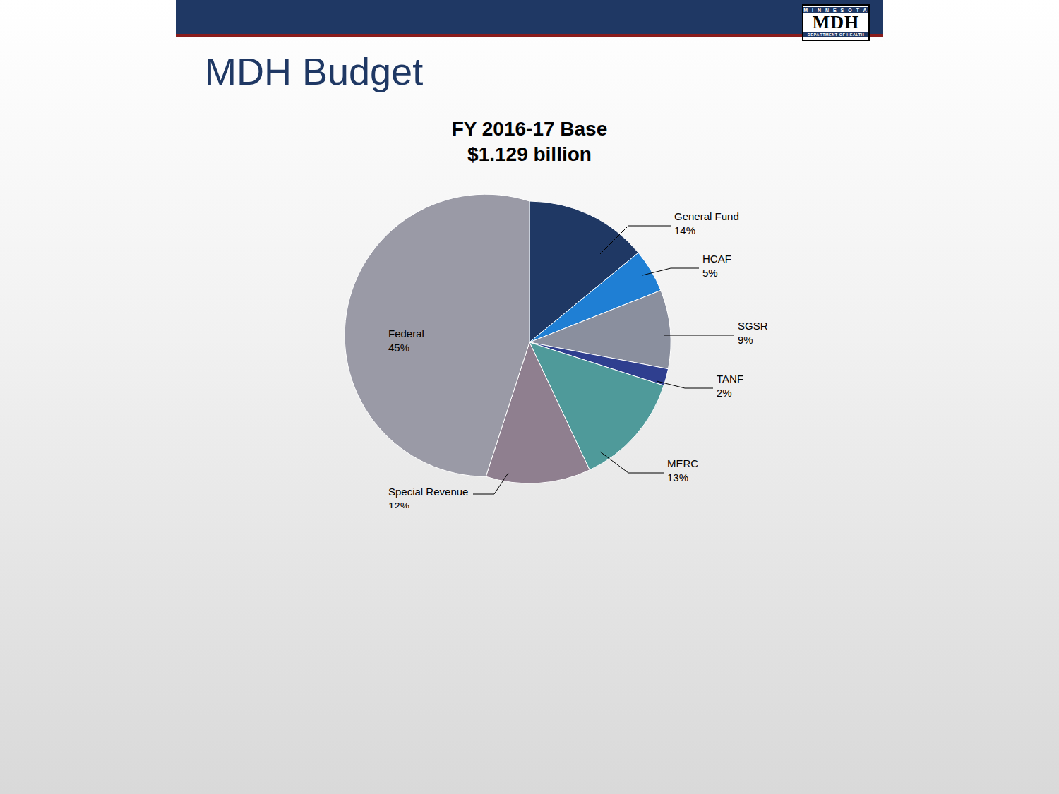M I N N E S O T A MDH DEPARTMENT OF HEALTH
MDH Budget
FY 2016-17 Base
$1.129 billion
General Fund 14% HCAF 5% SGSR 9% TANF 2% MERC 13% Special Revenue 12% Federal 45%